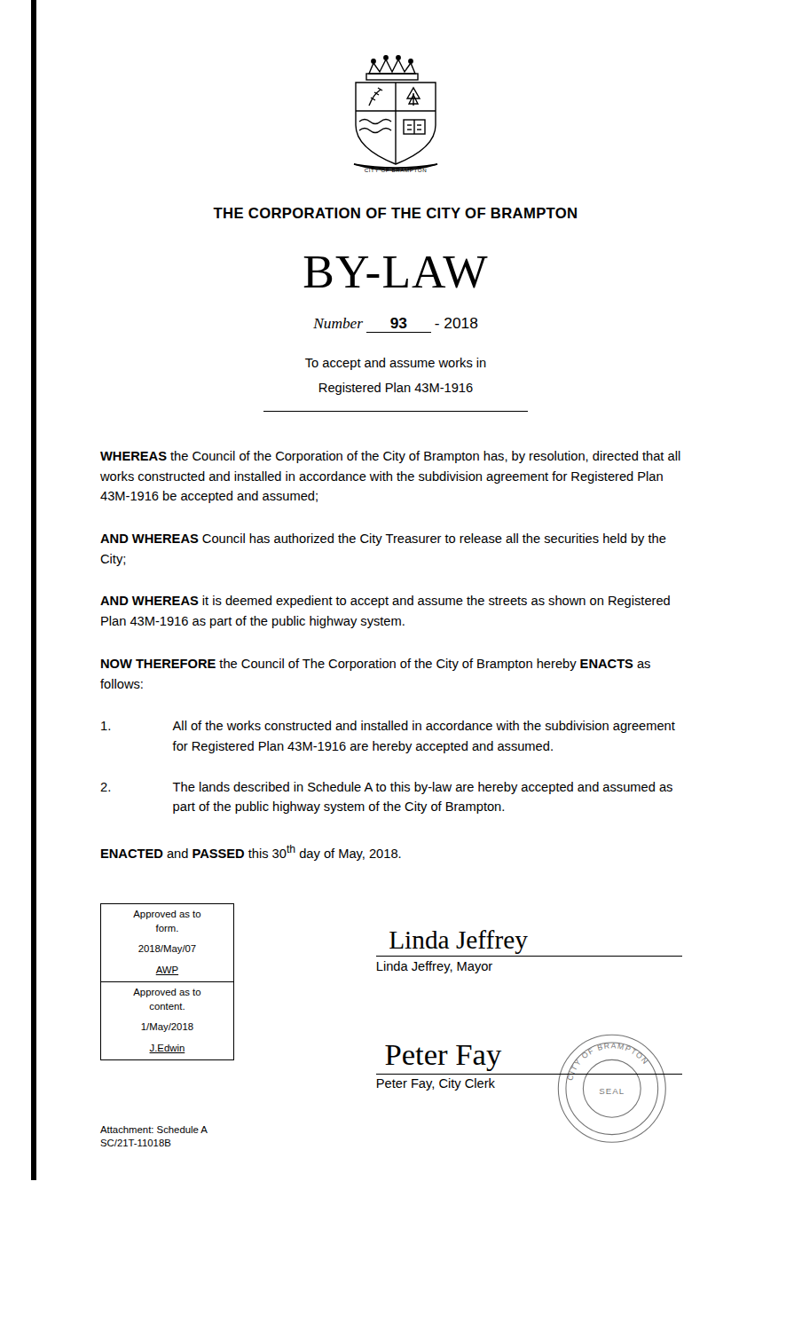CITY OF BRAMPTON
THE CORPORATION OF THE CITY OF BRAMPTON
BY-LAW
Number 93- 2018
To accept and assume works in
Registered Plan 43M-1916
WHEREAS the Council of the Corporation of the City of Brampton has, by resolution, directed that all works constructed and installed in accordance with the subdivision agreement for Registered Plan 43M-1916 be accepted and assumed;
AND WHEREAS Council has authorized the City Treasurer to release all the securities held by the City;
AND WHEREAS it is deemed expedient to accept and assume the streets as shown on Registered Plan 43M-1916 as part of the public highway system.
NOW THEREFORE the Council of The Corporation of the City of Brampton hereby ENACTS as follows:
All of the works constructed and installed in accordance with the subdivision agreement for Registered Plan 43M-1916 are hereby accepted and assumed.
The lands described in Schedule A to this by-law are hereby accepted and assumed as part of the public highway system of the City of Brampton.
ENACTED and PASSED this 30th day of May, 2018.
Approved as to
form.
2018/May/07
AWP
Approved as to
content.
1/May/2018
J.Edwin
Linda Jeffrey
Linda Jeffrey, Mayor
Peter Fay
Peter Fay, City Clerk
CITY OF BRAMPTON SEAL
Attachment: Schedule A
SC/21T-11018B